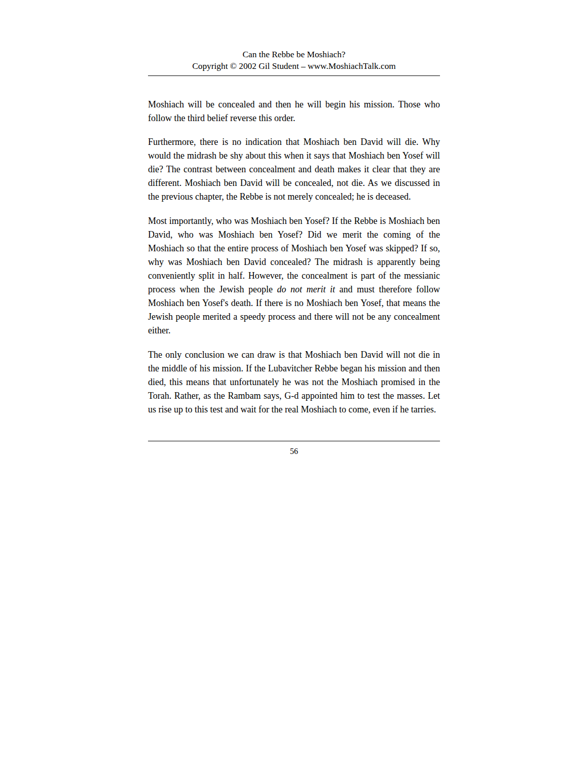Can the Rebbe be Moshiach? Copyright © 2002 Gil Student – www.MoshiachTalk.com
Moshiach will be concealed and then he will begin his mission. Those who follow the third belief reverse this order.
Furthermore, there is no indication that Moshiach ben David will die. Why would the midrash be shy about this when it says that Moshiach ben Yosef will die? The contrast between concealment and death makes it clear that they are different. Moshiach ben David will be concealed, not die. As we discussed in the previous chapter, the Rebbe is not merely concealed; he is deceased.
Most importantly, who was Moshiach ben Yosef? If the Rebbe is Moshiach ben David, who was Moshiach ben Yosef? Did we merit the coming of the Moshiach so that the entire process of Moshiach ben Yosef was skipped? If so, why was Moshiach ben David concealed? The midrash is apparently being conveniently split in half. However, the concealment is part of the messianic process when the Jewish people do not merit it and must therefore follow Moshiach ben Yosef's death. If there is no Moshiach ben Yosef, that means the Jewish people merited a speedy process and there will not be any concealment either.
The only conclusion we can draw is that Moshiach ben David will not die in the middle of his mission. If the Lubavitcher Rebbe began his mission and then died, this means that unfortunately he was not the Moshiach promised in the Torah. Rather, as the Rambam says, G-d appointed him to test the masses. Let us rise up to this test and wait for the real Moshiach to come, even if he tarries.
56